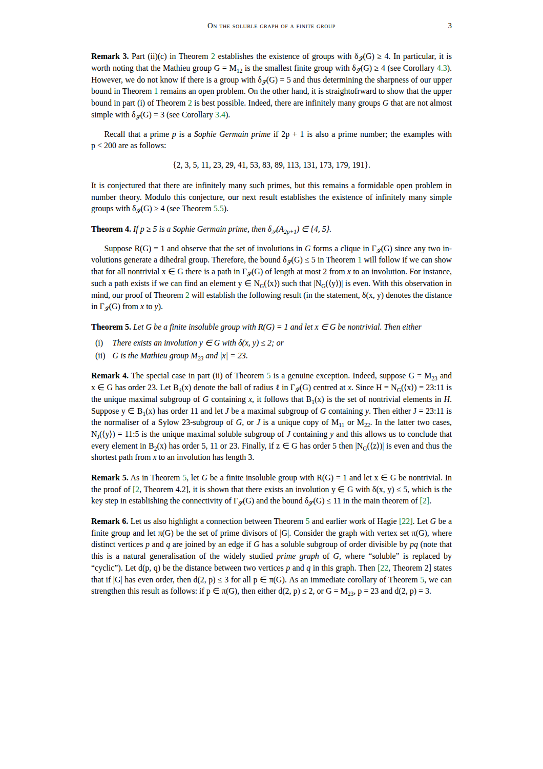On the soluble graph of a finite group 3
Remark 3. Part (ii)(c) in Theorem 2 establishes the existence of groups with δ𝒮(G) ≥ 4. In particular, it is worth noting that the Mathieu group G = M12 is the smallest finite group with δ𝒮(G) ≥ 4 (see Corollary 4.3). However, we do not know if there is a group with δ𝒮(G) = 5 and thus determining the sharpness of our upper bound in Theorem 1 remains an open problem. On the other hand, it is straightofrward to show that the upper bound in part (i) of Theorem 2 is best possible. Indeed, there are infinitely many groups G that are not almost simple with δ𝒮(G) = 3 (see Corollary 3.4).
Recall that a prime p is a Sophie Germain prime if 2p + 1 is also a prime number; the examples with p < 200 are as follows:
{2, 3, 5, 11, 23, 29, 41, 53, 83, 89, 113, 131, 173, 179, 191}.
It is conjectured that there are infinitely many such primes, but this remains a formidable open problem in number theory. Modulo this conjecture, our next result establishes the existence of infinitely many simple groups with δ𝒮(G) ≥ 4 (see Theorem 5.5).
Theorem 4. If p ≥ 5 is a Sophie Germain prime, then δ𝒮(A2p+1) ∈ {4, 5}.
Suppose R(G) = 1 and observe that the set of involutions in G forms a clique in Γ𝒮(G) since any two involutions generate a dihedral group. Therefore, the bound δ𝒮(G) ≤ 5 in Theorem 1 will follow if we can show that for all nontrivial x ∈ G there is a path in Γ𝒮(G) of length at most 2 from x to an involution. For instance, such a path exists if we can find an element y ∈ NG(⟨x⟩) such that |NG(⟨y⟩)| is even. With this observation in mind, our proof of Theorem 2 will establish the following result (in the statement, δ(x, y) denotes the distance in Γ𝒮(G) from x to y).
Theorem 5. Let G be a finite insoluble group with R(G) = 1 and let x ∈ G be nontrivial. Then either
(i) There exists an involution y ∈ G with δ(x, y) ≤ 2; or
(ii) G is the Mathieu group M23 and |x| = 23.
Remark 4. The special case in part (ii) of Theorem 5 is a genuine exception. Indeed, suppose G = M23 and x ∈ G has order 23. Let Bℓ(x) denote the ball of radius ℓ in Γ𝒮(G) centred at x. Since H = NG(⟨x⟩) = 23:11 is the unique maximal subgroup of G containing x, it follows that B1(x) is the set of nontrivial elements in H. Suppose y ∈ B1(x) has order 11 and let J be a maximal subgroup of G containing y. Then either J = 23:11 is the normaliser of a Sylow 23-subgroup of G, or J is a unique copy of M11 or M22. In the latter two cases, NJ(⟨y⟩) = 11:5 is the unique maximal soluble subgroup of J containing y and this allows us to conclude that every element in B2(x) has order 5, 11 or 23. Finally, if z ∈ G has order 5 then |NG(⟨z⟩)| is even and thus the shortest path from x to an involution has length 3.
Remark 5. As in Theorem 5, let G be a finite insoluble group with R(G) = 1 and let x ∈ G be nontrivial. In the proof of [2, Theorem 4.2], it is shown that there exists an involution y ∈ G with δ(x, y) ≤ 5, which is the key step in establishing the connectivity of Γ𝒮(G) and the bound δ𝒮(G) ≤ 11 in the main theorem of [2].
Remark 6. Let us also highlight a connection between Theorem 5 and earlier work of Hagie [22]. Let G be a finite group and let π(G) be the set of prime divisors of |G|. Consider the graph with vertex set π(G), where distinct vertices p and q are joined by an edge if G has a soluble subgroup of order divisible by pq (note that this is a natural generalisation of the widely studied prime graph of G, where “soluble” is replaced by “cyclic”). Let d(p, q) be the distance between two vertices p and q in this graph. Then [22, Theorem 2] states that if |G| has even order, then d(2, p) ≤ 3 for all p ∈ π(G). As an immediate corollary of Theorem 5, we can strengthen this result as follows: if p ∈ π(G), then either d(2, p) ≤ 2, or G = M23, p = 23 and d(2, p) = 3.